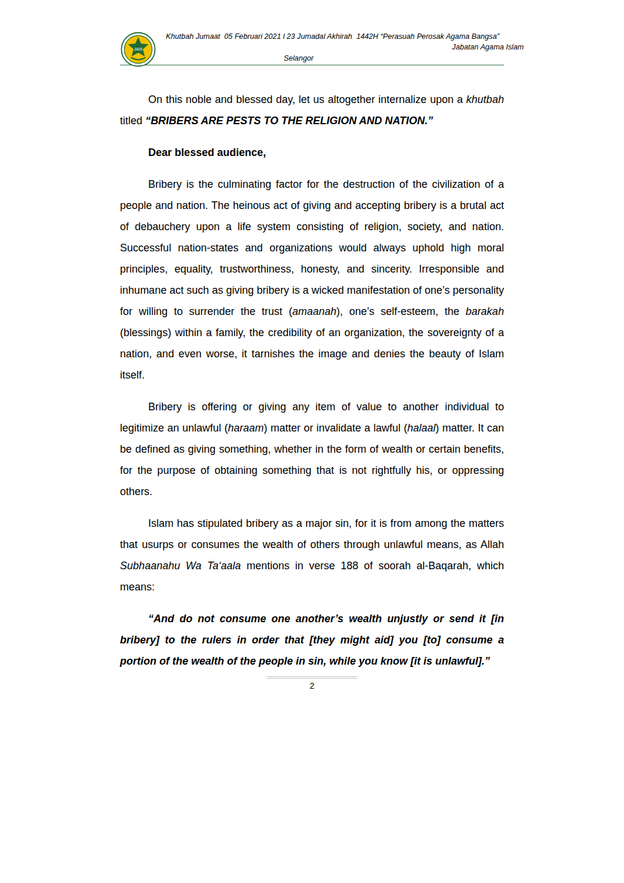JAIS
Khutbah Jumaat 05 Februari 2021 l 23 Jumadal Akhirah 1442H “Perasuah Perosak Agama Bangsa” Jabatan Agama Islam Selangor
On this noble and blessed day, let us altogether internalize upon a khutbah titled “BRIBERS ARE PESTS TO THE RELIGION AND NATION.”
Dear blessed audience,
Bribery is the culminating factor for the destruction of the civilization of a people and nation. The heinous act of giving and accepting bribery is a brutal act of debauchery upon a life system consisting of religion, society, and nation. Successful nation-states and organizations would always uphold high moral principles, equality, trustworthiness, honesty, and sincerity. Irresponsible and inhumane act such as giving bribery is a wicked manifestation of one’s personality for willing to surrender the trust (amaanah), one’s self-esteem, the barakah (blessings) within a family, the credibility of an organization, the sovereignty of a nation, and even worse, it tarnishes the image and denies the beauty of Islam itself.
Bribery is offering or giving any item of value to another individual to legitimize an unlawful (haraam) matter or invalidate a lawful (halaal) matter. It can be defined as giving something, whether in the form of wealth or certain benefits, for the purpose of obtaining something that is not rightfully his, or oppressing others.
Islam has stipulated bribery as a major sin, for it is from among the matters that usurps or consumes the wealth of others through unlawful means, as Allah Subhaanahu Wa Ta‘aala mentions in verse 188 of soorah al-Baqarah, which means:
“And do not consume one another’s wealth unjustly or send it [in bribery] to the rulers in order that [they might aid] you [to] consume a portion of the wealth of the people in sin, while you know [it is unlawful].”
2